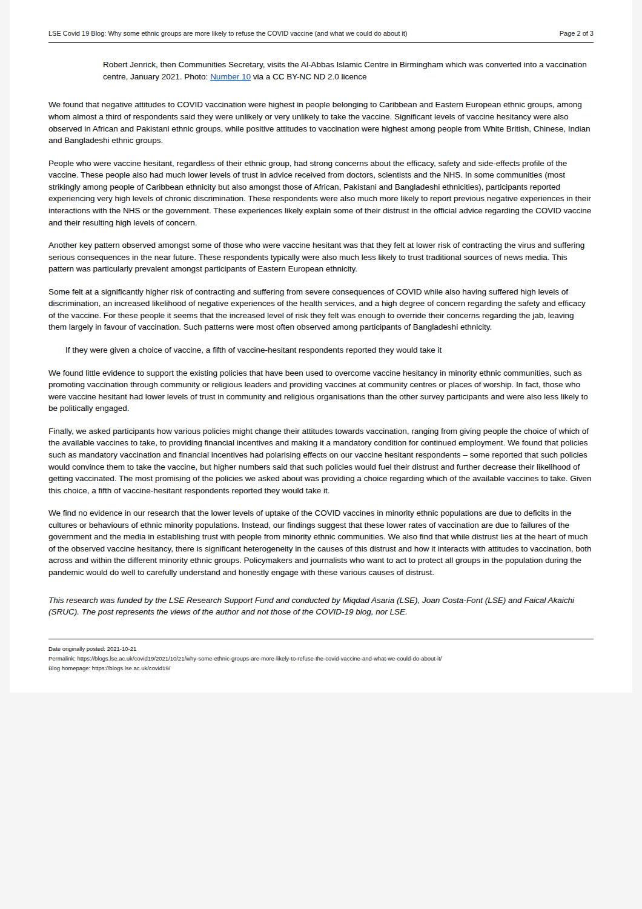LSE Covid 19 Blog: Why some ethnic groups are more likely to refuse the COVID vaccine (and what we could do about it)
Page 2 of 3
Robert Jenrick, then Communities Secretary, visits the Al-Abbas Islamic Centre in Birmingham which was converted into a vaccination centre, January 2021. Photo: Number 10 via a CC BY-NC ND 2.0 licence
We found that negative attitudes to COVID vaccination were highest in people belonging to Caribbean and Eastern European ethnic groups, among whom almost a third of respondents said they were unlikely or very unlikely to take the vaccine. Significant levels of vaccine hesitancy were also observed in African and Pakistani ethnic groups, while positive attitudes to vaccination were highest among people from White British, Chinese, Indian and Bangladeshi ethnic groups.
People who were vaccine hesitant, regardless of their ethnic group, had strong concerns about the efficacy, safety and side-effects profile of the vaccine. These people also had much lower levels of trust in advice received from doctors, scientists and the NHS. In some communities (most strikingly among people of Caribbean ethnicity but also amongst those of African, Pakistani and Bangladeshi ethnicities), participants reported experiencing very high levels of chronic discrimination. These respondents were also much more likely to report previous negative experiences in their interactions with the NHS or the government. These experiences likely explain some of their distrust in the official advice regarding the COVID vaccine and their resulting high levels of concern.
Another key pattern observed amongst some of those who were vaccine hesitant was that they felt at lower risk of contracting the virus and suffering serious consequences in the near future. These respondents typically were also much less likely to trust traditional sources of news media. This pattern was particularly prevalent amongst participants of Eastern European ethnicity.
Some felt at a significantly higher risk of contracting and suffering from severe consequences of COVID while also having suffered high levels of discrimination, an increased likelihood of negative experiences of the health services, and a high degree of concern regarding the safety and efficacy of the vaccine. For these people it seems that the increased level of risk they felt was enough to override their concerns regarding the jab, leaving them largely in favour of vaccination. Such patterns were most often observed among participants of Bangladeshi ethnicity.
If they were given a choice of vaccine, a fifth of vaccine-hesitant respondents reported they would take it
We found little evidence to support the existing policies that have been used to overcome vaccine hesitancy in minority ethnic communities, such as promoting vaccination through community or religious leaders and providing vaccines at community centres or places of worship. In fact, those who were vaccine hesitant had lower levels of trust in community and religious organisations than the other survey participants and were also less likely to be politically engaged.
Finally, we asked participants how various policies might change their attitudes towards vaccination, ranging from giving people the choice of which of the available vaccines to take, to providing financial incentives and making it a mandatory condition for continued employment. We found that policies such as mandatory vaccination and financial incentives had polarising effects on our vaccine hesitant respondents – some reported that such policies would convince them to take the vaccine, but higher numbers said that such policies would fuel their distrust and further decrease their likelihood of getting vaccinated. The most promising of the policies we asked about was providing a choice regarding which of the available vaccines to take. Given this choice, a fifth of vaccine-hesitant respondents reported they would take it.
We find no evidence in our research that the lower levels of uptake of the COVID vaccines in minority ethnic populations are due to deficits in the cultures or behaviours of ethnic minority populations. Instead, our findings suggest that these lower rates of vaccination are due to failures of the government and the media in establishing trust with people from minority ethnic communities. We also find that while distrust lies at the heart of much of the observed vaccine hesitancy, there is significant heterogeneity in the causes of this distrust and how it interacts with attitudes to vaccination, both across and within the different minority ethnic groups. Policymakers and journalists who want to act to protect all groups in the population during the pandemic would do well to carefully understand and honestly engage with these various causes of distrust.
This research was funded by the LSE Research Support Fund and conducted by Miqdad Asaria (LSE), Joan Costa-Font (LSE) and Faical Akaichi (SRUC). The post represents the views of the author and not those of the COVID-19 blog, nor LSE.
Date originally posted: 2021-10-21
Permalink: https://blogs.lse.ac.uk/covid19/2021/10/21/why-some-ethnic-groups-are-more-likely-to-refuse-the-covid-vaccine-and-what-we-could-do-about-it/
Blog homepage: https://blogs.lse.ac.uk/covid19/